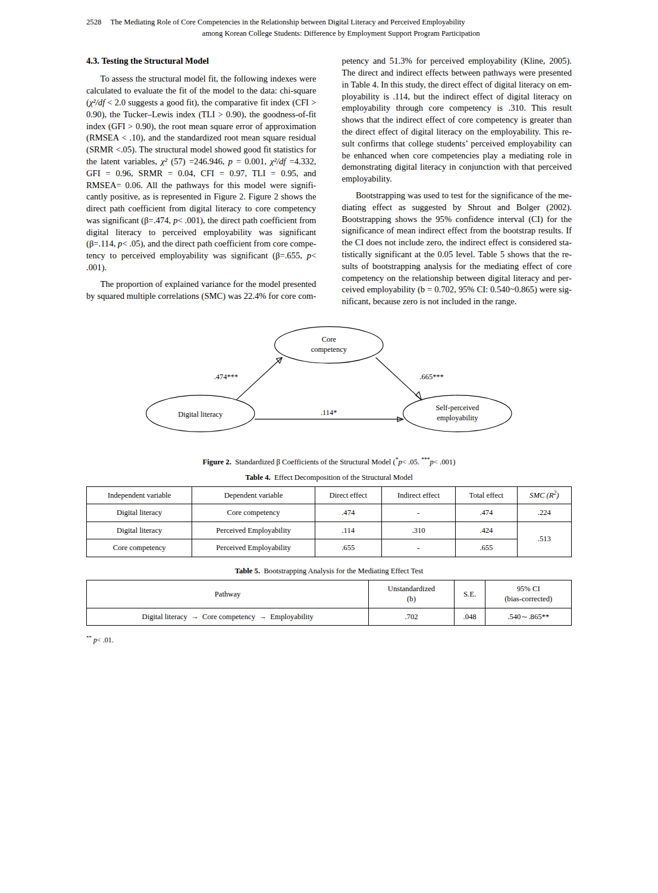2528
The Mediating Role of Core Competencies in the Relationship between Digital Literacy and Perceived Employability among Korean College Students: Difference by Employment Support Program Participation
4.3. Testing the Structural Model
To assess the structural model fit, the following indexes were calculated to evaluate the fit of the model to the data: chi-square (χ²/df < 2.0 suggests a good fit), the comparative fit index (CFI > 0.90), the Tucker–Lewis index (TLI > 0.90), the goodness-of-fit index (GFI > 0.90), the root mean square error of approximation (RMSEA < .10), and the standardized root mean square residual (SRMR <.05). The structural model showed good fit statistics for the latent variables, χ² (57) =246.946, p = 0.001, χ²/df =4.332, GFI = 0.96, SRMR = 0.04, CFI = 0.97, TLI = 0.95, and RMSEA= 0.06. All the pathways for this model were significantly positive, as is represented in Figure 2. Figure 2 shows the direct path coefficient from digital literacy to core competency was significant (β=.474, p< .001), the direct path coefficient from digital literacy to perceived employability was significant (β=.114, p< .05), and the direct path coefficient from core competency to perceived employability was significant (β=.655, p< .001).
The proportion of explained variance for the model presented by squared multiple correlations (SMC) was 22.4% for core competency and 51.3% for perceived employability (Kline, 2005). The direct and indirect effects between pathways were presented in Table 4. In this study, the direct effect of digital literacy on employability is .114, but the indirect effect of digital literacy on employability through core competency is .310. This result shows that the indirect effect of core competency is greater than the direct effect of digital literacy on the employability. This result confirms that college students’ perceived employability can be enhanced when core competencies play a mediating role in demonstrating digital literacy in conjunction with that perceived employability.
Bootstrapping was used to test for the significance of the mediating effect as suggested by Shrout and Bolger (2002). Bootstrapping shows the 95% confidence interval (CI) for the significance of mean indirect effect from the bootstrap results. If the CI does not include zero, the indirect effect is considered statistically significant at the 0.05 level. Table 5 shows that the results of bootstrapping analysis for the mediating effect of core competency on the relationship between digital literacy and perceived employability (b = 0.702, 95% CI: 0.540~0.865) were significant, because zero is not included in the range.
Core competency Digital literacy Self-perceived employability .474*** .665*** .114*
Figure 2. Standardized β Coefficients of the Structural Model (*p< .05. ***p< .001)
Table 4. Effect Decomposition of the Structural Model
| Independent variable | Dependent variable | Direct effect | Indirect effect | Total effect | SMC (R 2 ) |
| --- | --- | --- | --- | --- | --- |
| Digital literacy | Core competency | .474 | - | .474 | .224 |
| Digital literacy | Perceived Employability | .114 | .310 | .424 | .513 |
| Core competency | Perceived Employability | .655 | - | .655 |
Table 5. Bootstrapping Analysis for the Mediating Effect Test
| Pathway | Unstandardized (b) | S.E. | 95% CI (bias-corrected) |
| --- | --- | --- | --- |
| Digital literacy → Core competency → Employability | .702 | .048 | .540～.865** |
** p< .01.